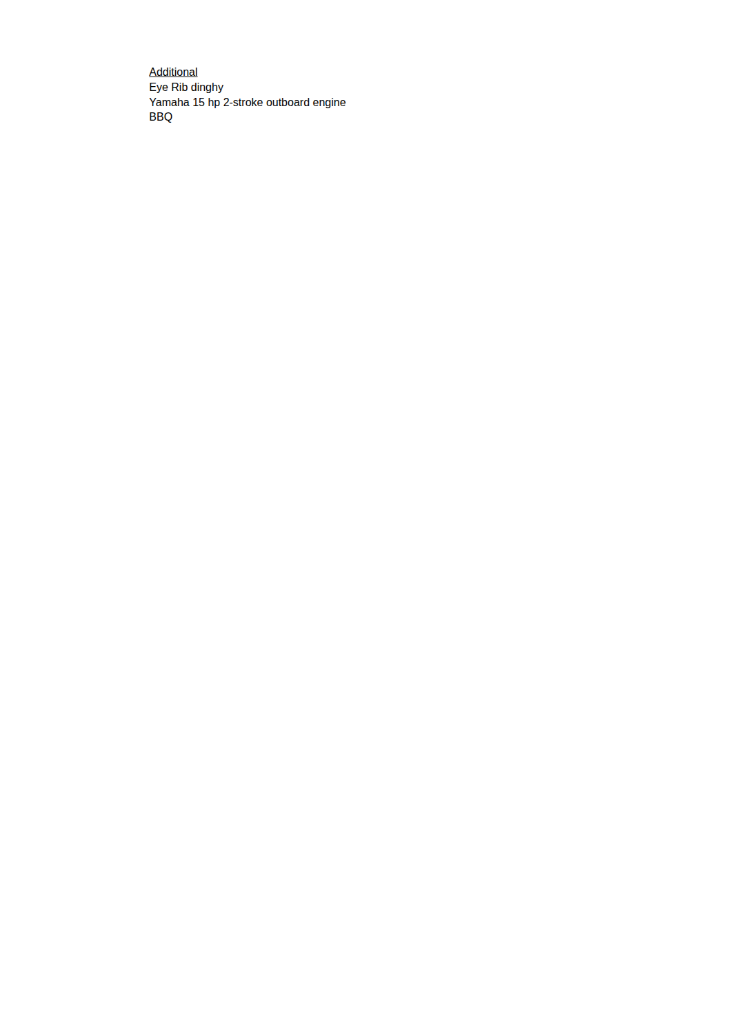Additional
Eye Rib dinghy
Yamaha 15 hp 2-stroke outboard engine
BBQ